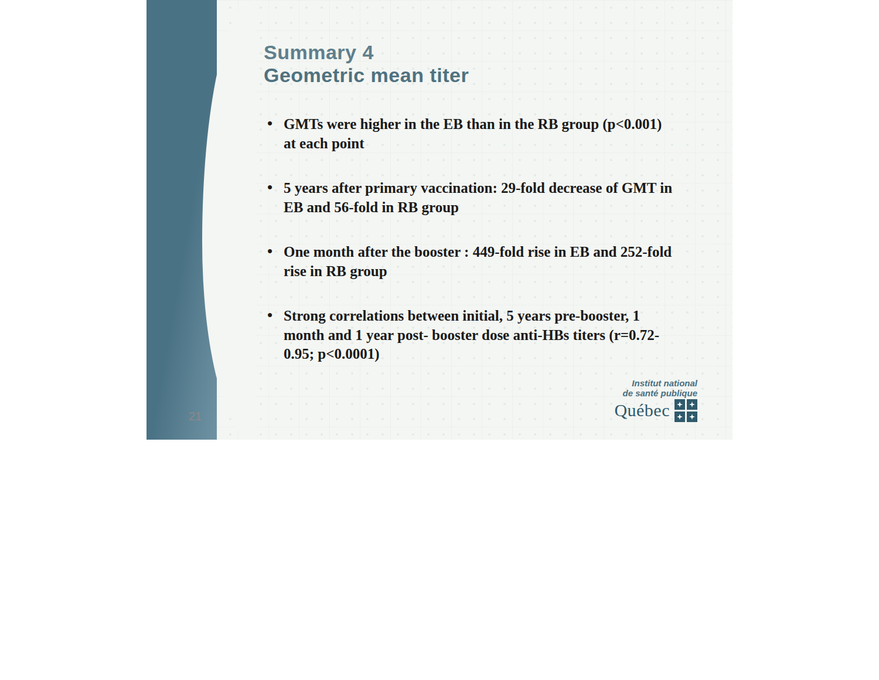Summary 4 Geometric mean titer
GMTs were higher in the EB than in the RB group (p<0.001) at each point
5 years after primary vaccination: 29-fold decrease of GMT in EB and 56-fold in RB group
One month after the booster : 449-fold rise in EB and 252-fold rise in RB group
Strong correlations between initial, 5 years pre-booster, 1 month and 1 year post- booster dose anti-HBs titers (r=0.72-0.95; p<0.0001)
21
Institut national
de santé publique
Québec